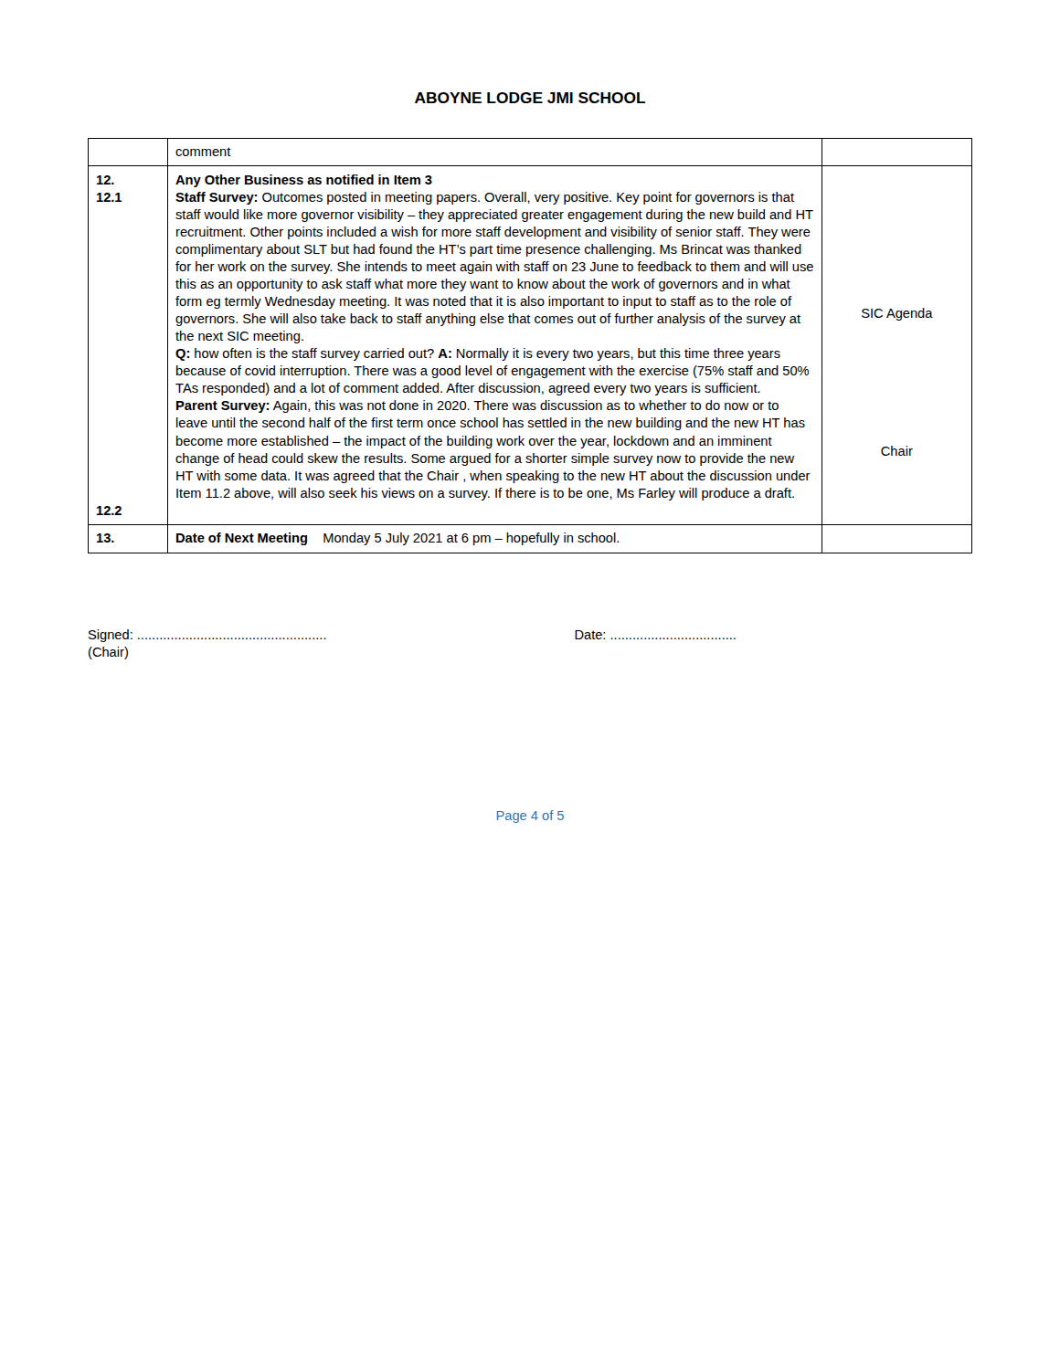ABOYNE LODGE JMI SCHOOL
| | comment | |
| 12. 12.1 12.2 | Any Other Business as notified in Item 3 Staff Survey: Outcomes posted in meeting papers. Overall, very positive. Key point for governors is that staff would like more governor visibility – they appreciated greater engagement during the new build and HT recruitment. Other points included a wish for more staff development and visibility of senior staff. They were complimentary about SLT but had found the HT’s part time presence challenging. Ms Brincat was thanked for her work on the survey. She intends to meet again with staff on 23 June to feedback to them and will use this as an opportunity to ask staff what more they want to know about the work of governors and in what form eg termly Wednesday meeting. It was noted that it is also important to input to staff as to the role of governors. She will also take back to staff anything else that comes out of further analysis of the survey at the next SIC meeting. Q: how often is the staff survey carried out? A: Normally it is every two years, but this time three years because of covid interruption. There was a good level of engagement with the exercise (75% staff and 50% TAs responded) and a lot of comment added. After discussion, agreed every two years is sufficient. Parent Survey: Again, this was not done in 2020. There was discussion as to whether to do now or to leave until the second half of the first term once school has settled in the new building and the new HT has become more established – the impact of the building work over the year, lockdown and an imminent change of head could skew the results. Some argued for a shorter simple survey now to provide the new HT with some data. It was agreed that the Chair , when speaking to the new HT about the discussion under Item 11.2 above, will also seek his views on a survey. If there is to be one, Ms Farley will produce a draft. | SIC Agenda Chair |
| 13. | Date of Next Meeting Monday 5 July 2021 at 6 pm – hopefully in school. | |
| Signed: ................................................... (Chair) | Date: .................................. |
Page 4 of 5